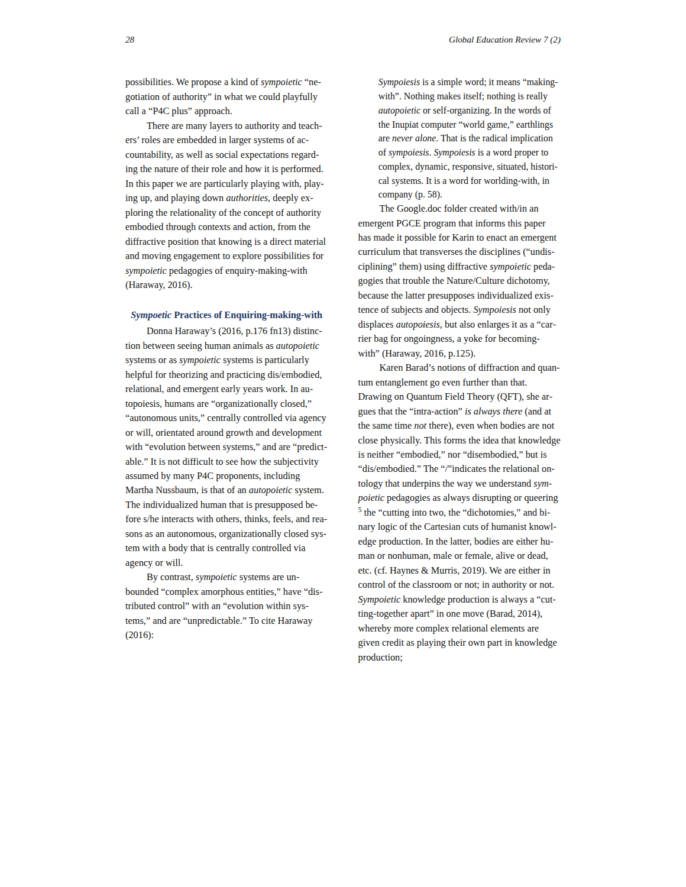28 Global Education Review 7 (2)
possibilities. We propose a kind of sympoietic “negotiation of authority” in what we could playfully call a “P4C plus” approach.
There are many layers to authority and teachers’ roles are embedded in larger systems of accountability, as well as social expectations regarding the nature of their role and how it is performed. In this paper we are particularly playing with, playing up, and playing down authorities, deeply exploring the relationality of the concept of authority embodied through contexts and action, from the diffractive position that knowing is a direct material and moving engagement to explore possibilities for sympoietic pedagogies of enquiry-making-with (Haraway, 2016).
Sympoetic Practices of Enquiring-making-with
Donna Haraway’s (2016, p.176 fn13) distinction between seeing human animals as autopoietic systems or as sympoietic systems is particularly helpful for theorizing and practicing dis/embodied, relational, and emergent early years work. In autopoiesis, humans are “organizationally closed,” “autonomous units,” centrally controlled via agency or will, orientated around growth and development with “evolution between systems,” and are “predictable.” It is not difficult to see how the subjectivity assumed by many P4C proponents, including Martha Nussbaum, is that of an autopoietic system. The individualized human that is presupposed before s/he interacts with others, thinks, feels, and reasons as an autonomous, organizationally closed system with a body that is centrally controlled via agency or will.
By contrast, sympoietic systems are unbounded “complex amorphous entities,” have “distributed control” with an “evolution within systems,” and are “unpredictable.” To cite Haraway (2016):
Sympoiesis is a simple word; it means “making-with”. Nothing makes itself; nothing is really autopoietic or self-organizing. In the words of the Inupiat computer “world game,” earthlings are never alone. That is the radical implication of sympoiesis. Sympoiesis is a word proper to complex, dynamic, responsive, situated, historical systems. It is a word for worlding-with, in company (p. 58).
The Google.doc folder created with/in an emergent PGCE program that informs this paper has made it possible for Karin to enact an emergent curriculum that transverses the disciplines (“undisciplining” them) using diffractive sympoietic pedagogies that trouble the Nature/Culture dichotomy, because the latter presupposes individualized existence of subjects and objects. Sympoiesis not only displaces autopoiesis, but also enlarges it as a “carrier bag for ongoingness, a yoke for becoming-with” (Haraway, 2016, p.125).
Karen Barad’s notions of diffraction and quantum entanglement go even further than that. Drawing on Quantum Field Theory (QFT), she argues that the “intra-action” is always there (and at the same time not there), even when bodies are not close physically. This forms the idea that knowledge is neither “embodied,” nor “disembodied,” but is “dis/embodied.” The “/”indicates the relational ontology that underpins the way we understand sympoietic pedagogies as always disrupting or queering 5 the “cutting into two, the “dichotomies,” and binary logic of the Cartesian cuts of humanist knowledge production. In the latter, bodies are either human or nonhuman, male or female, alive or dead, etc. (cf. Haynes & Murris, 2019). We are either in control of the classroom or not; in authority or not. Sympoietic knowledge production is always a “cutting-together apart” in one move (Barad, 2014), whereby more complex relational elements are given credit as playing their own part in knowledge production;